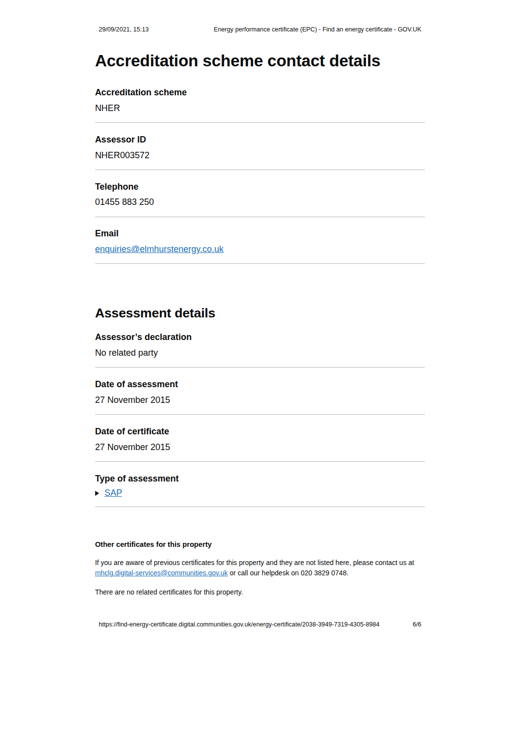29/09/2021, 15:13 Energy performance certificate (EPC) - Find an energy certificate - GOV.UK
Accreditation scheme contact details
Accreditation scheme
NHER
Assessor ID
NHER003572
Telephone
01455 883 250
Email
enquiries@elmhurstenergy.co.uk
Assessment details
Assessor’s declaration
No related party
Date of assessment
27 November 2015
Date of certificate
27 November 2015
Type of assessment
SAP
Other certificates for this property
If you are aware of previous certificates for this property and they are not listed here, please contact us at mhclg.digital-services@communities.gov.uk or call our helpdesk on 020 3829 0748.
There are no related certificates for this property.
https://find-energy-certificate.digital.communities.gov.uk/energy-certificate/2038-3949-7319-4305-8984 6/6